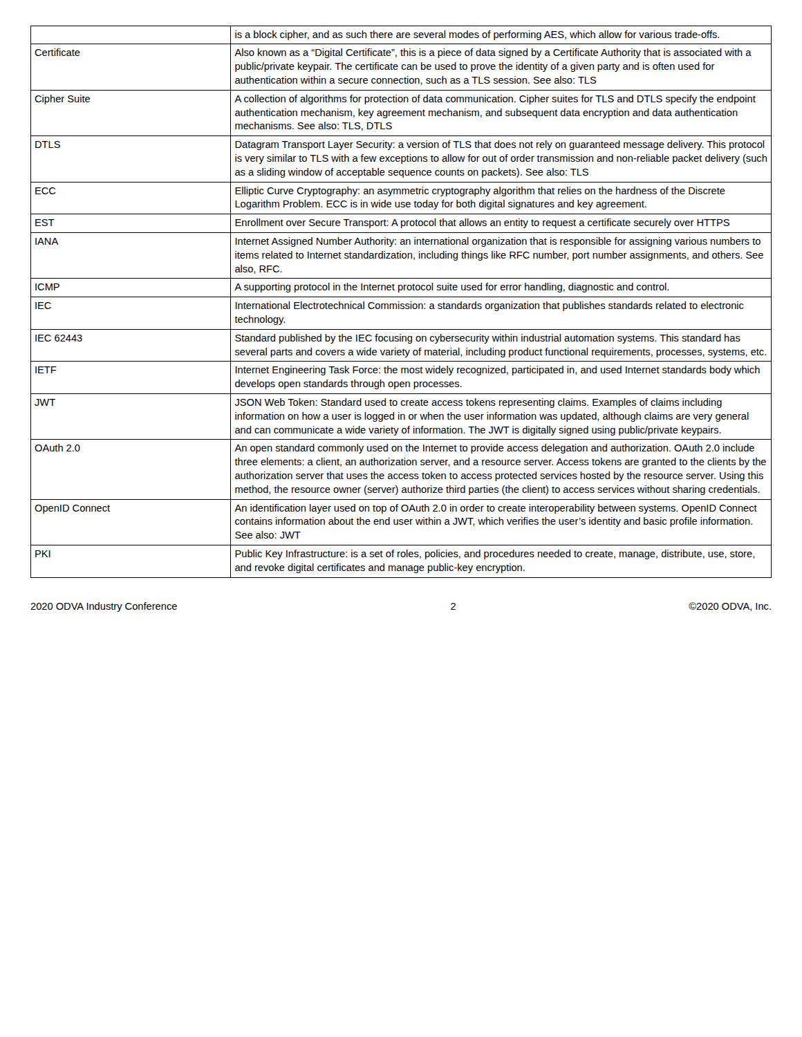| | is a block cipher, and as such there are several modes of performing AES, which allow for various trade-offs. |
| Certificate | Also known as a “Digital Certificate”, this is a piece of data signed by a Certificate Authority that is associated with a public/private keypair. The certificate can be used to prove the identity of a given party and is often used for authentication within a secure connection, such as a TLS session. See also: TLS |
| Cipher Suite | A collection of algorithms for protection of data communication. Cipher suites for TLS and DTLS specify the endpoint authentication mechanism, key agreement mechanism, and subsequent data encryption and data authentication mechanisms. See also: TLS, DTLS |
| DTLS | Datagram Transport Layer Security: a version of TLS that does not rely on guaranteed message delivery. This protocol is very similar to TLS with a few exceptions to allow for out of order transmission and non-reliable packet delivery (such as a sliding window of acceptable sequence counts on packets). See also: TLS |
| ECC | Elliptic Curve Cryptography: an asymmetric cryptography algorithm that relies on the hardness of the Discrete Logarithm Problem. ECC is in wide use today for both digital signatures and key agreement. |
| EST | Enrollment over Secure Transport: A protocol that allows an entity to request a certificate securely over HTTPS |
| IANA | Internet Assigned Number Authority: an international organization that is responsible for assigning various numbers to items related to Internet standardization, including things like RFC number, port number assignments, and others. See also, RFC. |
| ICMP | A supporting protocol in the Internet protocol suite used for error handling, diagnostic and control. |
| IEC | International Electrotechnical Commission: a standards organization that publishes standards related to electronic technology. |
| IEC 62443 | Standard published by the IEC focusing on cybersecurity within industrial automation systems. This standard has several parts and covers a wide variety of material, including product functional requirements, processes, systems, etc. |
| IETF | Internet Engineering Task Force: the most widely recognized, participated in, and used Internet standards body which develops open standards through open processes. |
| JWT | JSON Web Token: Standard used to create access tokens representing claims. Examples of claims including information on how a user is logged in or when the user information was updated, although claims are very general and can communicate a wide variety of information. The JWT is digitally signed using public/private keypairs. |
| OAuth 2.0 | An open standard commonly used on the Internet to provide access delegation and authorization. OAuth 2.0 include three elements: a client, an authorization server, and a resource server. Access tokens are granted to the clients by the authorization server that uses the access token to access protected services hosted by the resource server. Using this method, the resource owner (server) authorize third parties (the client) to access services without sharing credentials. |
| OpenID Connect | An identification layer used on top of OAuth 2.0 in order to create interoperability between systems. OpenID Connect contains information about the end user within a JWT, which verifies the user’s identity and basic profile information. See also: JWT |
| PKI | Public Key Infrastructure: is a set of roles, policies, and procedures needed to create, manage, distribute, use, store, and revoke digital certificates and manage public-key encryption. |
2020 ODVA Industry Conference
2
©2020 ODVA, Inc.